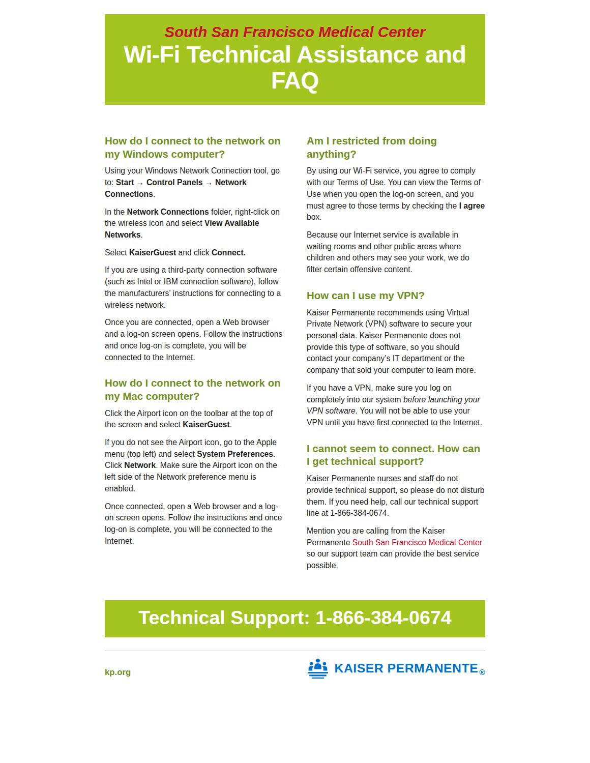South San Francisco Medical Center
Wi-Fi Technical Assistance and FAQ
How do I connect to the network on my Windows computer?
Using your Windows Network Connection tool, go to: Start → Control Panels → Network Connections.
In the Network Connections folder, right-click on the wireless icon and select View Available Networks.
Select KaiserGuest and click Connect.
If you are using a third-party connection software (such as Intel or IBM connection software), follow the manufacturers’ instructions for connecting to a wireless network.
Once you are connected, open a Web browser and a log-on screen opens. Follow the instructions and once log-on is complete, you will be connected to the Internet.
How do I connect to the network on my Mac computer?
Click the Airport icon on the toolbar at the top of the screen and select KaiserGuest.
If you do not see the Airport icon, go to the Apple menu (top left) and select System Preferences. Click Network. Make sure the Airport icon on the left side of the Network preference menu is enabled.
Once connected, open a Web browser and a log-on screen opens. Follow the instructions and once log-on is complete, you will be connected to the Internet.
Am I restricted from doing anything?
By using our Wi-Fi service, you agree to comply with our Terms of Use. You can view the Terms of Use when you open the log-on screen, and you must agree to those terms by checking the I agree box.
Because our Internet service is available in waiting rooms and other public areas where children and others may see your work, we do filter certain offensive content.
How can I use my VPN?
Kaiser Permanente recommends using Virtual Private Network (VPN) software to secure your personal data. Kaiser Permanente does not provide this type of software, so you should contact your company’s IT department or the company that sold your computer to learn more.
If you have a VPN, make sure you log on completely into our system before launching your VPN software. You will not be able to use your VPN until you have first connected to the Internet.
I cannot seem to connect. How can I get technical support?
Kaiser Permanente nurses and staff do not provide technical support, so please do not disturb them. If you need help, call our technical support line at 1-866-384-0674.
Mention you are calling from the Kaiser Permanente South San Francisco Medical Center so our support team can provide the best service possible.
Technical Support: 1-866-384-0674
kp.org
KAISER PERMANENTE®